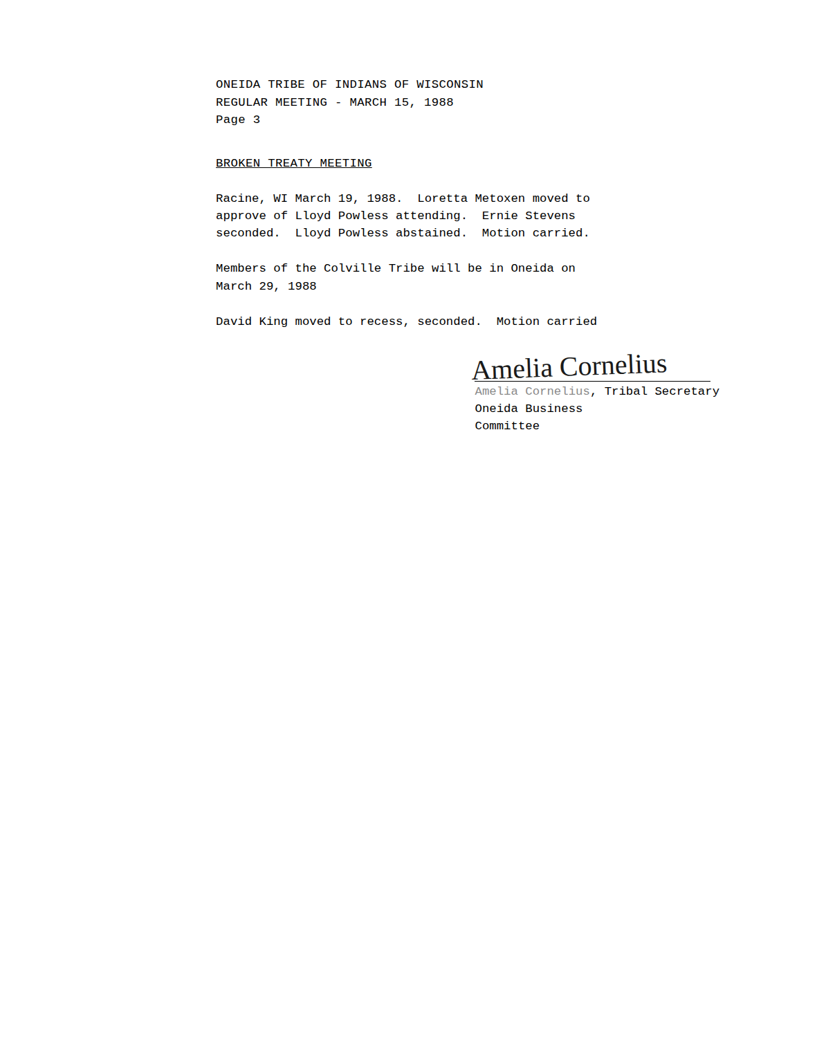ONEIDA TRIBE OF INDIANS OF WISCONSIN
REGULAR MEETING - MARCH 15, 1988
Page 3
BROKEN TREATY MEETING
Racine, WI March 19, 1988. Loretta Metoxen moved to approve of Lloyd Powless attending. Ernie Stevens seconded. Lloyd Powless abstained. Motion carried.
Members of the Colville Tribe will be in Oneida on March 29, 1988
David King moved to recess, seconded. Motion carried
Amelia Cornelius
Amelia Cornelius, Tribal Secretary
Oneida Business Committee